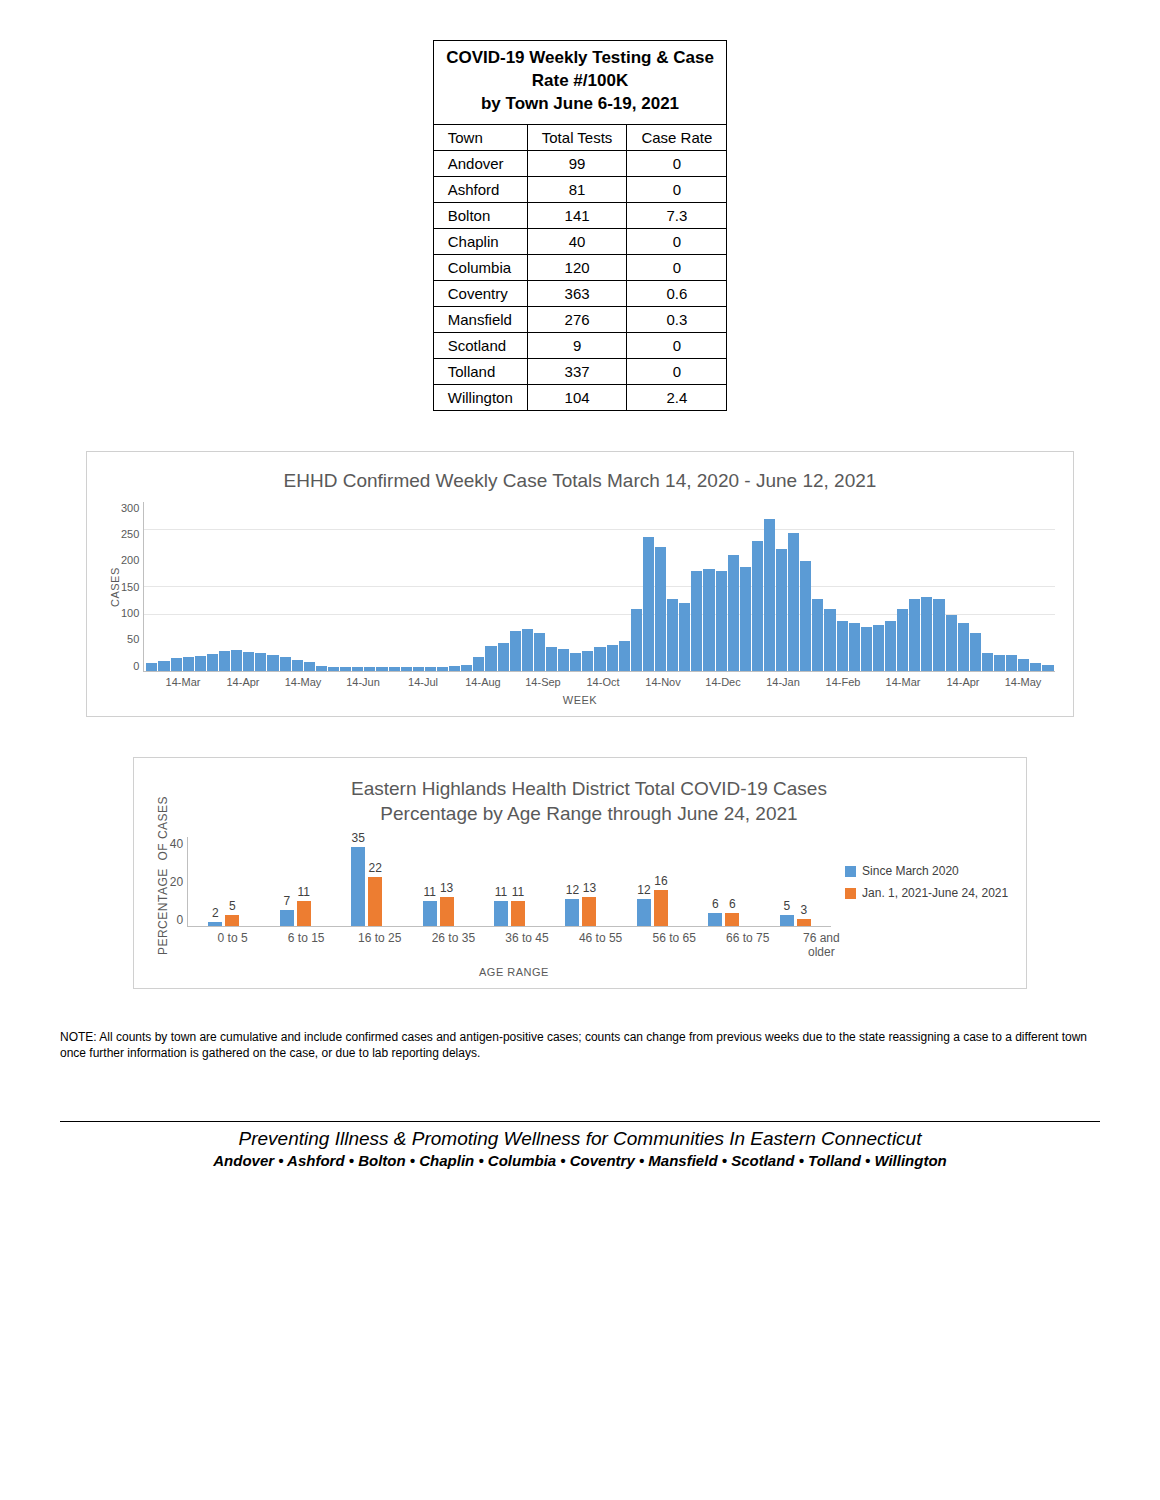COVID-19 Weekly Testing & Case Rate #/100K by Town June 6-19, 2021
| Town | Total Tests | Case Rate |
| --- | --- | --- |
| Andover | 99 | 0 |
| Ashford | 81 | 0 |
| Bolton | 141 | 7.3 |
| Chaplin | 40 | 0 |
| Columbia | 120 | 0 |
| Coventry | 363 | 0.6 |
| Mansfield | 276 | 0.3 |
| Scotland | 9 | 0 |
| Tolland | 337 | 0 |
| Willington | 104 | 2.4 |
EHHD Confirmed Weekly Case Totals March 14, 2020 - June 12, 2021
CASES
300
250
200
150
100
50
0
14-Mar 14-Apr 14-May 14-Jun 14-Jul 14-Aug 14-Sep 14-Oct 14-Nov 14-Dec 14-Jan 14-Feb 14-Mar 14-Apr 14-May
WEEK
PERCENTAGE OF CASES
Eastern Highlands Health District Total COVID-19 Cases
Percentage by Age Range through June 24, 2021
40
20
0
2
5
7
11
35
22
11
13
11
11
12
13
12
16
6
6
5
3
Since March 2020
Jan. 1, 2021-June 24, 2021
0 to 5 6 to 15 16 to 25 26 to 35 36 to 45 46 to 55 56 to 65 66 to 75 76 and older
AGE RANGE
NOTE: All counts by town are cumulative and include confirmed cases and antigen-positive cases; counts can change from previous weeks due to the state reassigning a case to a different town once further information is gathered on the case, or due to lab reporting delays.
Preventing Illness & Promoting Wellness for Communities In Eastern Connecticut
Andover • Ashford • Bolton • Chaplin • Columbia • Coventry • Mansfield • Scotland • Tolland • Willington